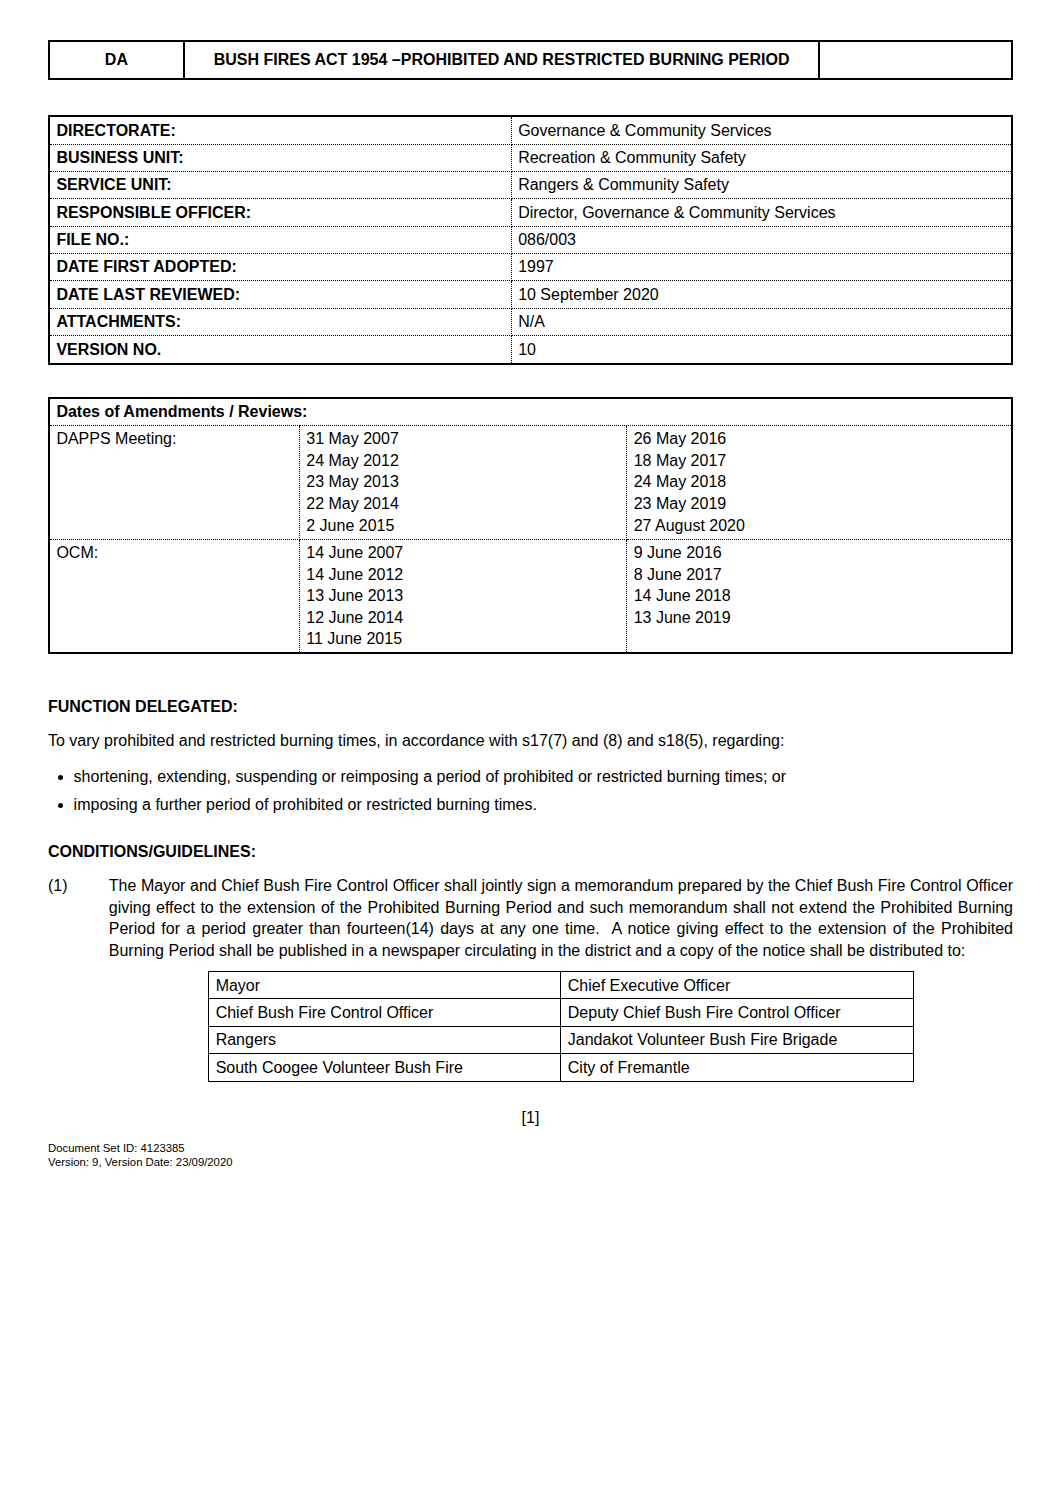| DA | Bush Fires Act 1954 –Prohibited and Restricted Burning Period | |
| Directorate: | Governance & Community Services |
| Business Unit: | Recreation & Community Safety |
| Service Unit: | Rangers & Community Safety |
| Responsible Officer: | Director, Governance & Community Services |
| File No.: | 086/003 |
| Date First Adopted: | 1997 |
| Date Last Reviewed: | 10 September 2020 |
| Attachments: | N/A |
| Version No. | 10 |
| Dates of Amendments / Reviews: |
| DAPPS Meeting: | 31 May 2007 24 May 2012 23 May 2013 22 May 2014 2 June 2015 | 26 May 2016 18 May 2017 24 May 2018 23 May 2019 27 August 2020 |
| OCM: | 14 June 2007 14 June 2012 13 June 2013 12 June 2014 11 June 2015 | 9 June 2016 8 June 2017 14 June 2018 13 June 2019 |
Function Delegated:
To vary prohibited and restricted burning times, in accordance with s17(7) and (8) and s18(5), regarding:
shortening, extending, suspending or reimposing a period of prohibited or restricted burning times; or
imposing a further period of prohibited or restricted burning times.
Conditions/Guidelines:
(1)
The Mayor and Chief Bush Fire Control Officer shall jointly sign a memorandum prepared by the Chief Bush Fire Control Officer giving effect to the extension of the Prohibited Burning Period and such memorandum shall not extend the Prohibited Burning Period for a period greater than fourteen(14) days at any one time. A notice giving effect to the extension of the Prohibited Burning Period shall be published in a newspaper circulating in the district and a copy of the notice shall be distributed to:
| Mayor | Chief Executive Officer |
| Chief Bush Fire Control Officer | Deputy Chief Bush Fire Control Officer |
| Rangers | Jandakot Volunteer Bush Fire Brigade |
| South Coogee Volunteer Bush Fire | City of Fremantle |
[1]
Document Set ID: 4123385
Version: 9, Version Date: 23/09/2020